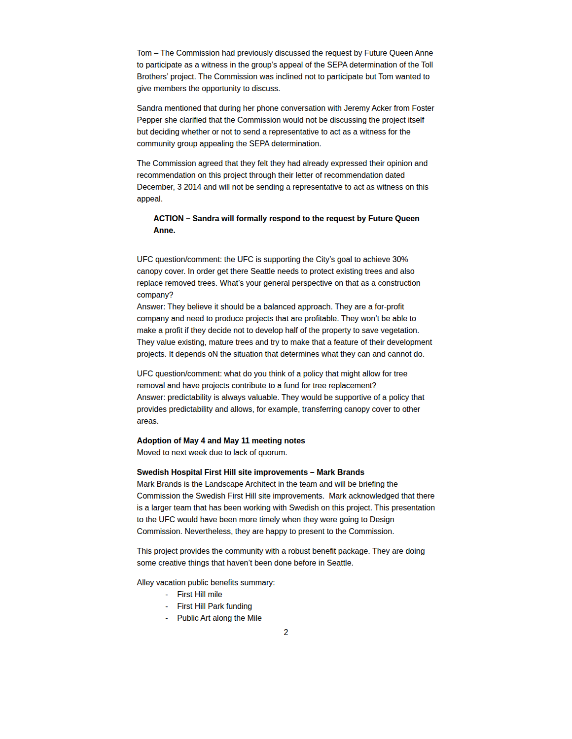Tom – The Commission had previously discussed the request by Future Queen Anne to participate as a witness in the group’s appeal of the SEPA determination of the Toll Brothers’ project. The Commission was inclined not to participate but Tom wanted to give members the opportunity to discuss.
Sandra mentioned that during her phone conversation with Jeremy Acker from Foster Pepper she clarified that the Commission would not be discussing the project itself but deciding whether or not to send a representative to act as a witness for the community group appealing the SEPA determination.
The Commission agreed that they felt they had already expressed their opinion and recommendation on this project through their letter of recommendation dated December, 3 2014 and will not be sending a representative to act as witness on this appeal.
ACTION – Sandra will formally respond to the request by Future Queen Anne.
UFC question/comment: the UFC is supporting the City’s goal to achieve 30% canopy cover. In order get there Seattle needs to protect existing trees and also replace removed trees. What’s your general perspective on that as a construction company?
Answer: They believe it should be a balanced approach. They are a for-profit company and need to produce projects that are profitable. They won’t be able to make a profit if they decide not to develop half of the property to save vegetation. They value existing, mature trees and try to make that a feature of their development projects. It depends oN the situation that determines what they can and cannot do.
UFC question/comment: what do you think of a policy that might allow for tree removal and have projects contribute to a fund for tree replacement?
Answer: predictability is always valuable. They would be supportive of a policy that provides predictability and allows, for example, transferring canopy cover to other areas.
Adoption of May 4 and May 11 meeting notes
Moved to next week due to lack of quorum.
Swedish Hospital First Hill site improvements – Mark Brands
Mark Brands is the Landscape Architect in the team and will be briefing the Commission the Swedish First Hill site improvements. Mark acknowledged that there is a larger team that has been working with Swedish on this project. This presentation to the UFC would have been more timely when they were going to Design Commission. Nevertheless, they are happy to present to the Commission.
This project provides the community with a robust benefit package. They are doing some creative things that haven’t been done before in Seattle.
Alley vacation public benefits summary:
First Hill mile
First Hill Park funding
Public Art along the Mile
2